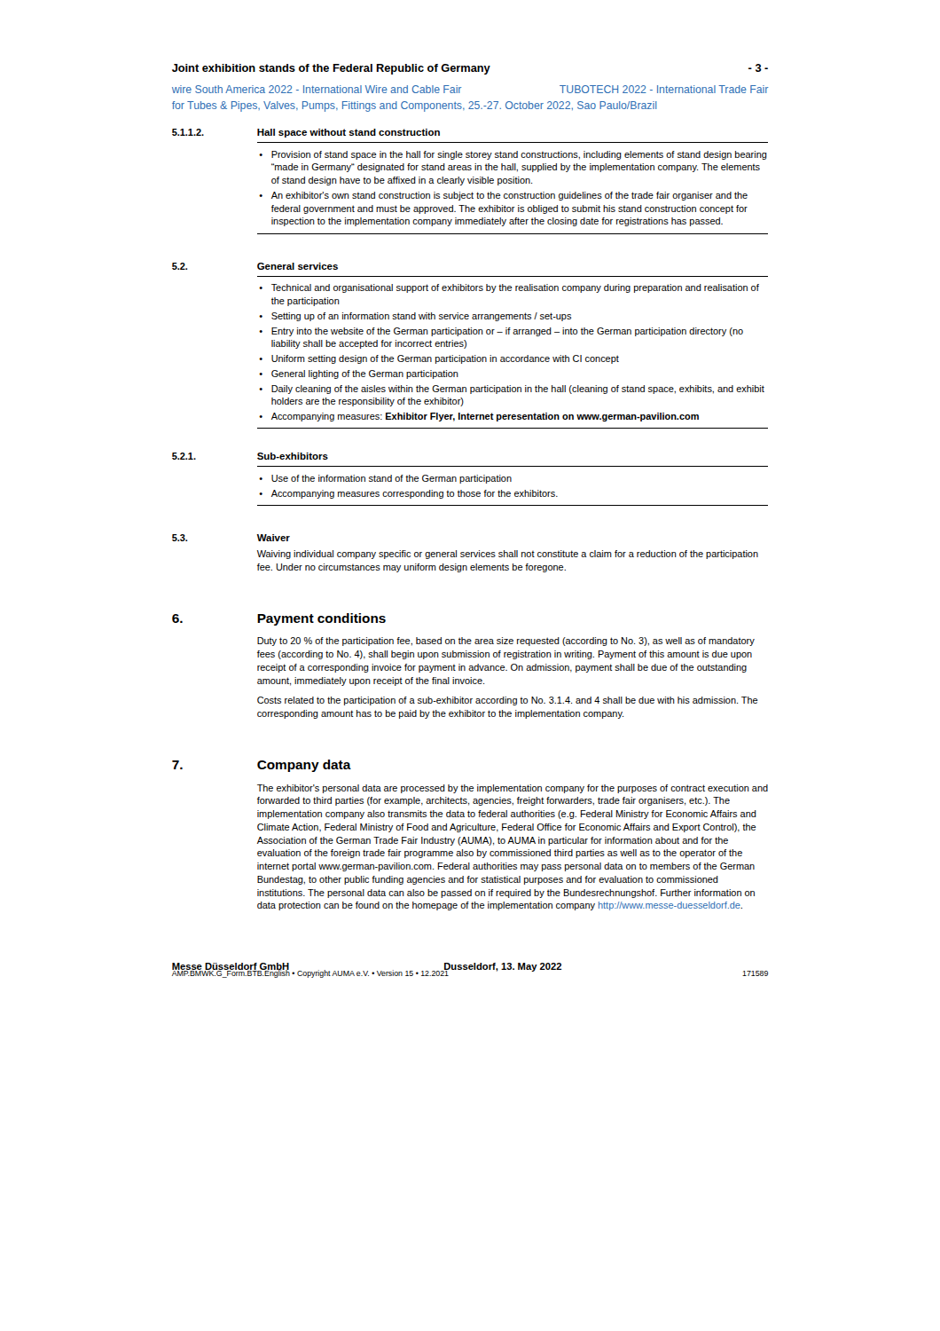Joint exhibition stands of the Federal Republic of Germany
- 3 -
wire South America 2022 - International Wire and Cable Fair
TUBOTECH 2022 - International Trade Fair
for Tubes & Pipes, Valves, Pumps, Fittings and Components, 25.-27. October 2022, Sao Paulo/Brazil
5.1.1.2.
Hall space without stand construction
Provision of stand space in the hall for single storey stand constructions, including elements of stand design bearing “made in Germany“ designated for stand areas in the hall, supplied by the implementation company. The elements of stand design have to be affixed in a clearly visible position.
An exhibitor's own stand construction is subject to the construction guidelines of the trade fair organiser and the federal government and must be approved. The exhibitor is obliged to submit his stand construction concept for inspection to the implementation company immediately after the closing date for registrations has passed.
5.2.
General services
Technical and organisational support of exhibitors by the realisation company during preparation and realisation of the participation
Setting up of an information stand with service arrangements / set-ups
Entry into the website of the German participation or – if arranged – into the German participation directory (no liability shall be accepted for incorrect entries)
Uniform setting design of the German participation in accordance with CI concept
General lighting of the German participation
Daily cleaning of the aisles within the German participation in the hall (cleaning of stand space, exhibits, and exhibit holders are the responsibility of the exhibitor)
Accompanying measures: Exhibitor Flyer, Internet peresentation on www.german-pavilion.com
5.2.1.
Sub-exhibitors
Use of the information stand of the German participation
Accompanying measures corresponding to those for the exhibitors.
5.3.
Waiver
Waiving individual company specific or general services shall not constitute a claim for a reduction of the participation fee. Under no circumstances may uniform design elements be foregone.
6.
Payment conditions
Duty to 20 % of the participation fee, based on the area size requested (according to No. 3), as well as of mandatory fees (according to No. 4), shall begin upon submission of registration in writing. Payment of this amount is due upon receipt of a corresponding invoice for payment in advance. On admission, payment shall be due of the outstanding amount, immediately upon receipt of the final invoice.
Costs related to the participation of a sub-exhibitor according to No. 3.1.4. and 4 shall be due with his admission. The corresponding amount has to be paid by the exhibitor to the implementation company.
7.
Company data
The exhibitor's personal data are processed by the implementation company for the purposes of contract execution and forwarded to third parties (for example, architects, agencies, freight forwarders, trade fair organisers, etc.). The implementation company also transmits the data to federal authorities (e.g. Federal Ministry for Economic Affairs and Climate Action, Federal Ministry of Food and Agriculture, Federal Office for Economic Affairs and Export Control), the Association of the German Trade Fair Industry (AUMA), to AUMA in particular for information about and for the evaluation of the foreign trade fair programme also by commissioned third parties as well as to the operator of the internet portal www.german-pavilion.com. Federal authorities may pass personal data on to members of the German Bundestag, to other public funding agencies and for statistical purposes and for evaluation to commissioned institutions. The personal data can also be passed on if required by the Bundesrechnungshof. Further information on data protection can be found on the homepage of the implementation company http://www.messe-duesseldorf.de.
Messe Düsseldorf GmbH
Dusseldorf, 13. May 2022
AMP.BMWK.G_Form.BTB.English • Copyright AUMA e.V. • Version 15 • 12.2021
171589